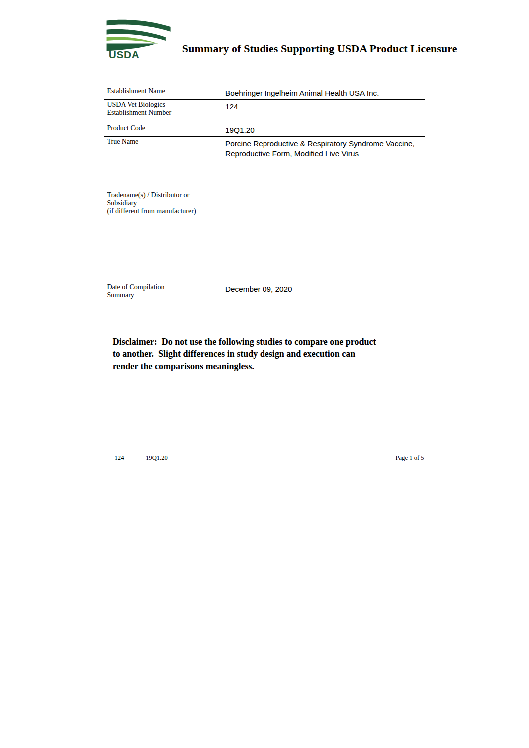USDA
Summary of Studies Supporting USDA Product Licensure
| Establishment Name | Boehringer Ingelheim Animal Health USA Inc. |
| USDA Vet Biologics Establishment Number | 124 |
| Product Code | 19Q1.20 |
| True Name | Porcine Reproductive & Respiratory Syndrome Vaccine, Reproductive Form, Modified Live Virus |
| Tradename(s) / Distributor or Subsidiary (if different from manufacturer) | |
| Date of Compilation Summary | December 09, 2020 |
Disclaimer: Do not use the following studies to compare one product to another. Slight differences in study design and execution can render the comparisons meaningless.
124 19Q1.20
Page 1 of 5